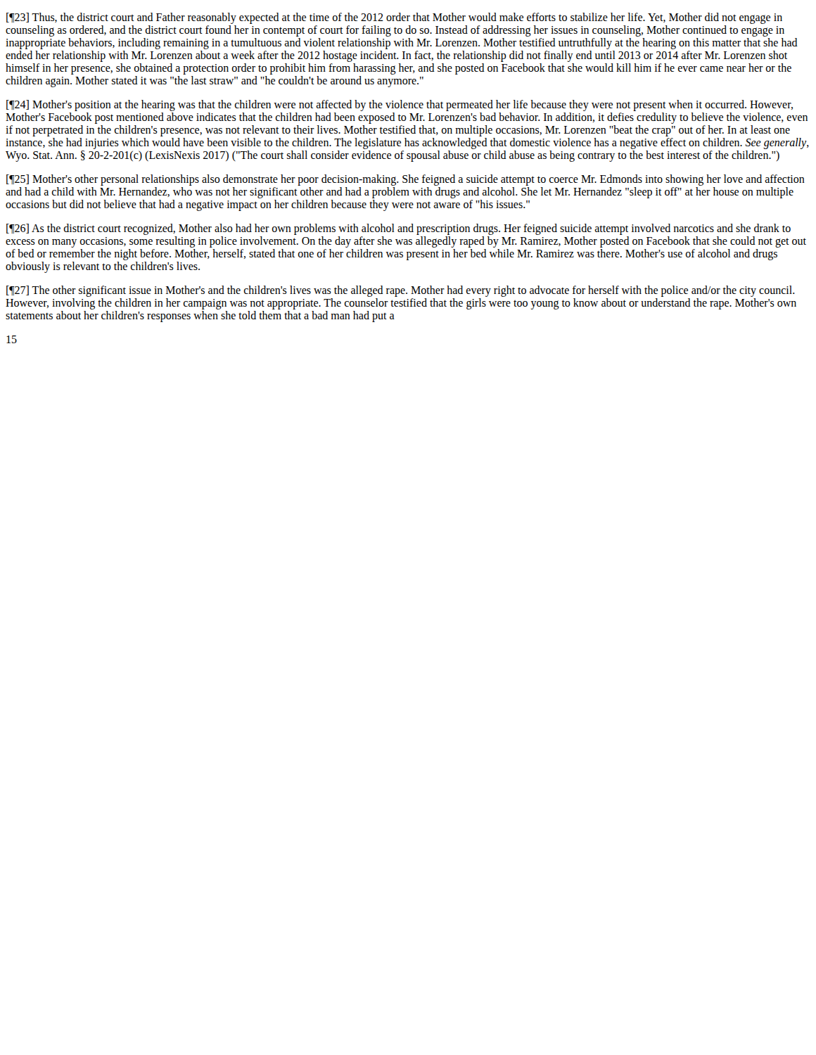[¶23] Thus, the district court and Father reasonably expected at the time of the 2012 order that Mother would make efforts to stabilize her life. Yet, Mother did not engage in counseling as ordered, and the district court found her in contempt of court for failing to do so. Instead of addressing her issues in counseling, Mother continued to engage in inappropriate behaviors, including remaining in a tumultuous and violent relationship with Mr. Lorenzen. Mother testified untruthfully at the hearing on this matter that she had ended her relationship with Mr. Lorenzen about a week after the 2012 hostage incident. In fact, the relationship did not finally end until 2013 or 2014 after Mr. Lorenzen shot himself in her presence, she obtained a protection order to prohibit him from harassing her, and she posted on Facebook that she would kill him if he ever came near her or the children again. Mother stated it was "the last straw" and "he couldn't be around us anymore."
[¶24] Mother's position at the hearing was that the children were not affected by the violence that permeated her life because they were not present when it occurred. However, Mother's Facebook post mentioned above indicates that the children had been exposed to Mr. Lorenzen's bad behavior. In addition, it defies credulity to believe the violence, even if not perpetrated in the children's presence, was not relevant to their lives. Mother testified that, on multiple occasions, Mr. Lorenzen "beat the crap" out of her. In at least one instance, she had injuries which would have been visible to the children. The legislature has acknowledged that domestic violence has a negative effect on children. See generally, Wyo. Stat. Ann. § 20-2-201(c) (LexisNexis 2017) ("The court shall consider evidence of spousal abuse or child abuse as being contrary to the best interest of the children.")
[¶25] Mother's other personal relationships also demonstrate her poor decision-making. She feigned a suicide attempt to coerce Mr. Edmonds into showing her love and affection and had a child with Mr. Hernandez, who was not her significant other and had a problem with drugs and alcohol. She let Mr. Hernandez "sleep it off" at her house on multiple occasions but did not believe that had a negative impact on her children because they were not aware of "his issues."
[¶26] As the district court recognized, Mother also had her own problems with alcohol and prescription drugs. Her feigned suicide attempt involved narcotics and she drank to excess on many occasions, some resulting in police involvement. On the day after she was allegedly raped by Mr. Ramirez, Mother posted on Facebook that she could not get out of bed or remember the night before. Mother, herself, stated that one of her children was present in her bed while Mr. Ramirez was there. Mother's use of alcohol and drugs obviously is relevant to the children's lives.
[¶27] The other significant issue in Mother's and the children's lives was the alleged rape. Mother had every right to advocate for herself with the police and/or the city council. However, involving the children in her campaign was not appropriate. The counselor testified that the girls were too young to know about or understand the rape. Mother's own statements about her children's responses when she told them that a bad man had put a
15